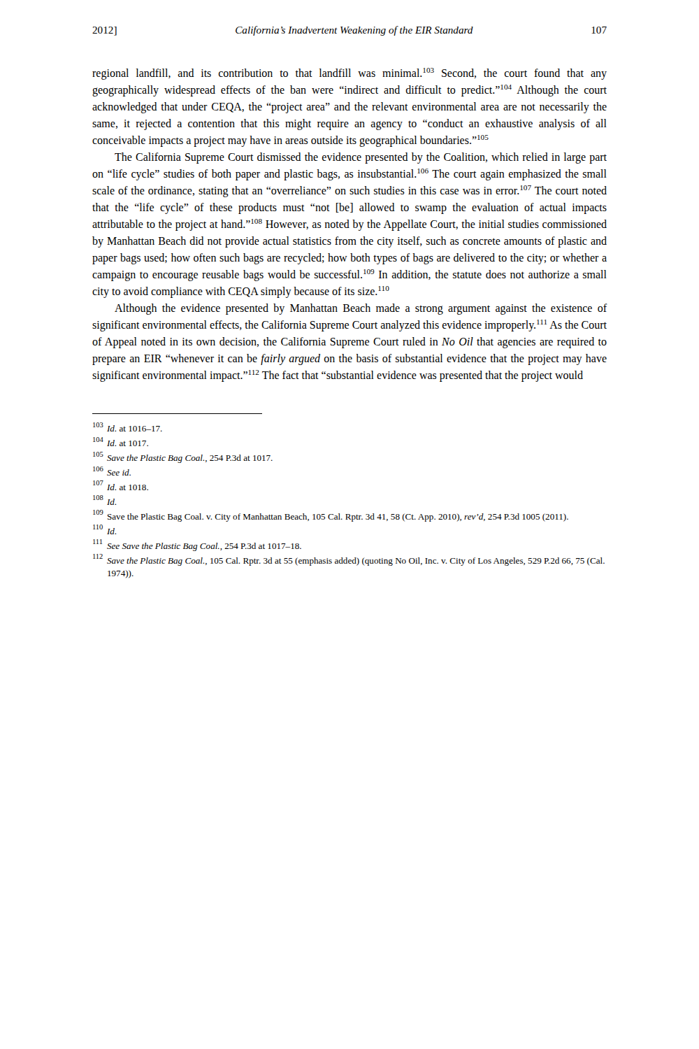2012] California’s Inadvertent Weakening of the EIR Standard 107
regional landfill, and its contribution to that landfill was minimal.103 Second, the court found that any geographically widespread effects of the ban were “indirect and difficult to predict.”104 Although the court acknowledged that under CEQA, the “project area” and the relevant environmental area are not necessarily the same, it rejected a contention that this might require an agency to “conduct an exhaustive analysis of all conceivable impacts a project may have in areas outside its geographical boundaries.”105
The California Supreme Court dismissed the evidence presented by the Coalition, which relied in large part on “life cycle” studies of both paper and plastic bags, as insubstantial.106 The court again emphasized the small scale of the ordinance, stating that an “overreliance” on such studies in this case was in error.107 The court noted that the “life cycle” of these products must “not [be] allowed to swamp the evaluation of actual impacts attributable to the project at hand.”108 However, as noted by the Appellate Court, the initial studies commissioned by Manhattan Beach did not provide actual statistics from the city itself, such as concrete amounts of plastic and paper bags used; how often such bags are recycled; how both types of bags are delivered to the city; or whether a campaign to encourage reusable bags would be successful.109 In addition, the statute does not authorize a small city to avoid compliance with CEQA simply because of its size.110
Although the evidence presented by Manhattan Beach made a strong argument against the existence of significant environmental effects, the California Supreme Court analyzed this evidence improperly.111 As the Court of Appeal noted in its own decision, the California Supreme Court ruled in No Oil that agencies are required to prepare an EIR “whenever it can be fairly argued on the basis of substantial evidence that the project may have significant environmental impact.”112 The fact that “substantial evidence was presented that the project would
Id. at 1016–17.
Id. at 1017.
Save the Plastic Bag Coal., 254 P.3d at 1017.
See id.
Id. at 1018.
Id.
Save the Plastic Bag Coal. v. City of Manhattan Beach, 105 Cal. Rptr. 3d 41, 58 (Ct. App. 2010), rev’d, 254 P.3d 1005 (2011).
Id.
See Save the Plastic Bag Coal., 254 P.3d at 1017–18.
Save the Plastic Bag Coal., 105 Cal. Rptr. 3d at 55 (emphasis added) (quoting No Oil, Inc. v. City of Los Angeles, 529 P.2d 66, 75 (Cal. 1974)).